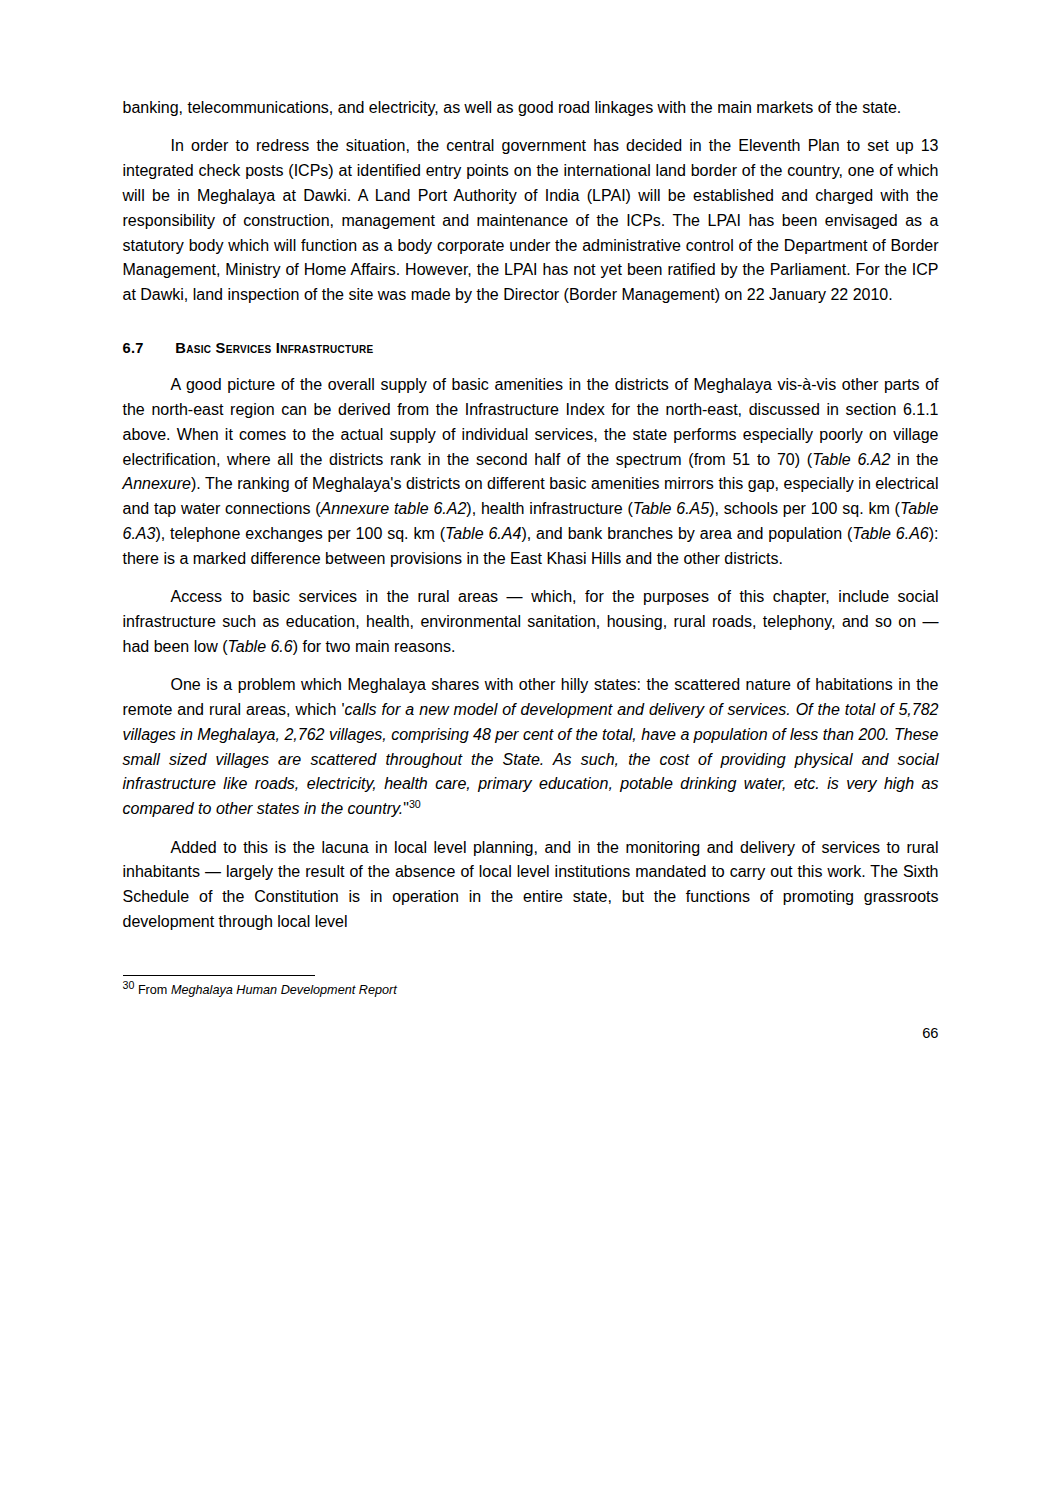banking, telecommunications, and electricity, as well as good road linkages with the main markets of the state.
In order to redress the situation, the central government has decided in the Eleventh Plan to set up 13 integrated check posts (ICPs) at identified entry points on the international land border of the country, one of which will be in Meghalaya at Dawki. A Land Port Authority of India (LPAI) will be established and charged with the responsibility of construction, management and maintenance of the ICPs. The LPAI has been envisaged as a statutory body which will function as a body corporate under the administrative control of the Department of Border Management, Ministry of Home Affairs. However, the LPAI has not yet been ratified by the Parliament. For the ICP at Dawki, land inspection of the site was made by the Director (Border Management) on 22 January 22 2010.
6.7 Basic Services Infrastructure
A good picture of the overall supply of basic amenities in the districts of Meghalaya vis-à-vis other parts of the north-east region can be derived from the Infrastructure Index for the north-east, discussed in section 6.1.1 above. When it comes to the actual supply of individual services, the state performs especially poorly on village electrification, where all the districts rank in the second half of the spectrum (from 51 to 70) (Table 6.A2 in the Annexure). The ranking of Meghalaya's districts on different basic amenities mirrors this gap, especially in electrical and tap water connections (Annexure table 6.A2), health infrastructure (Table 6.A5), schools per 100 sq. km (Table 6.A3), telephone exchanges per 100 sq. km (Table 6.A4), and bank branches by area and population (Table 6.A6): there is a marked difference between provisions in the East Khasi Hills and the other districts.
Access to basic services in the rural areas — which, for the purposes of this chapter, include social infrastructure such as education, health, environmental sanitation, housing, rural roads, telephony, and so on — had been low (Table 6.6) for two main reasons.
One is a problem which Meghalaya shares with other hilly states: the scattered nature of habitations in the remote and rural areas, which 'calls for a new model of development and delivery of services. Of the total of 5,782 villages in Meghalaya, 2,762 villages, comprising 48 per cent of the total, have a population of less than 200. These small sized villages are scattered throughout the State. As such, the cost of providing physical and social infrastructure like roads, electricity, health care, primary education, potable drinking water, etc. is very high as compared to other states in the country."30
Added to this is the lacuna in local level planning, and in the monitoring and delivery of services to rural inhabitants — largely the result of the absence of local level institutions mandated to carry out this work. The Sixth Schedule of the Constitution is in operation in the entire state, but the functions of promoting grassroots development through local level
30 From Meghalaya Human Development Report
66